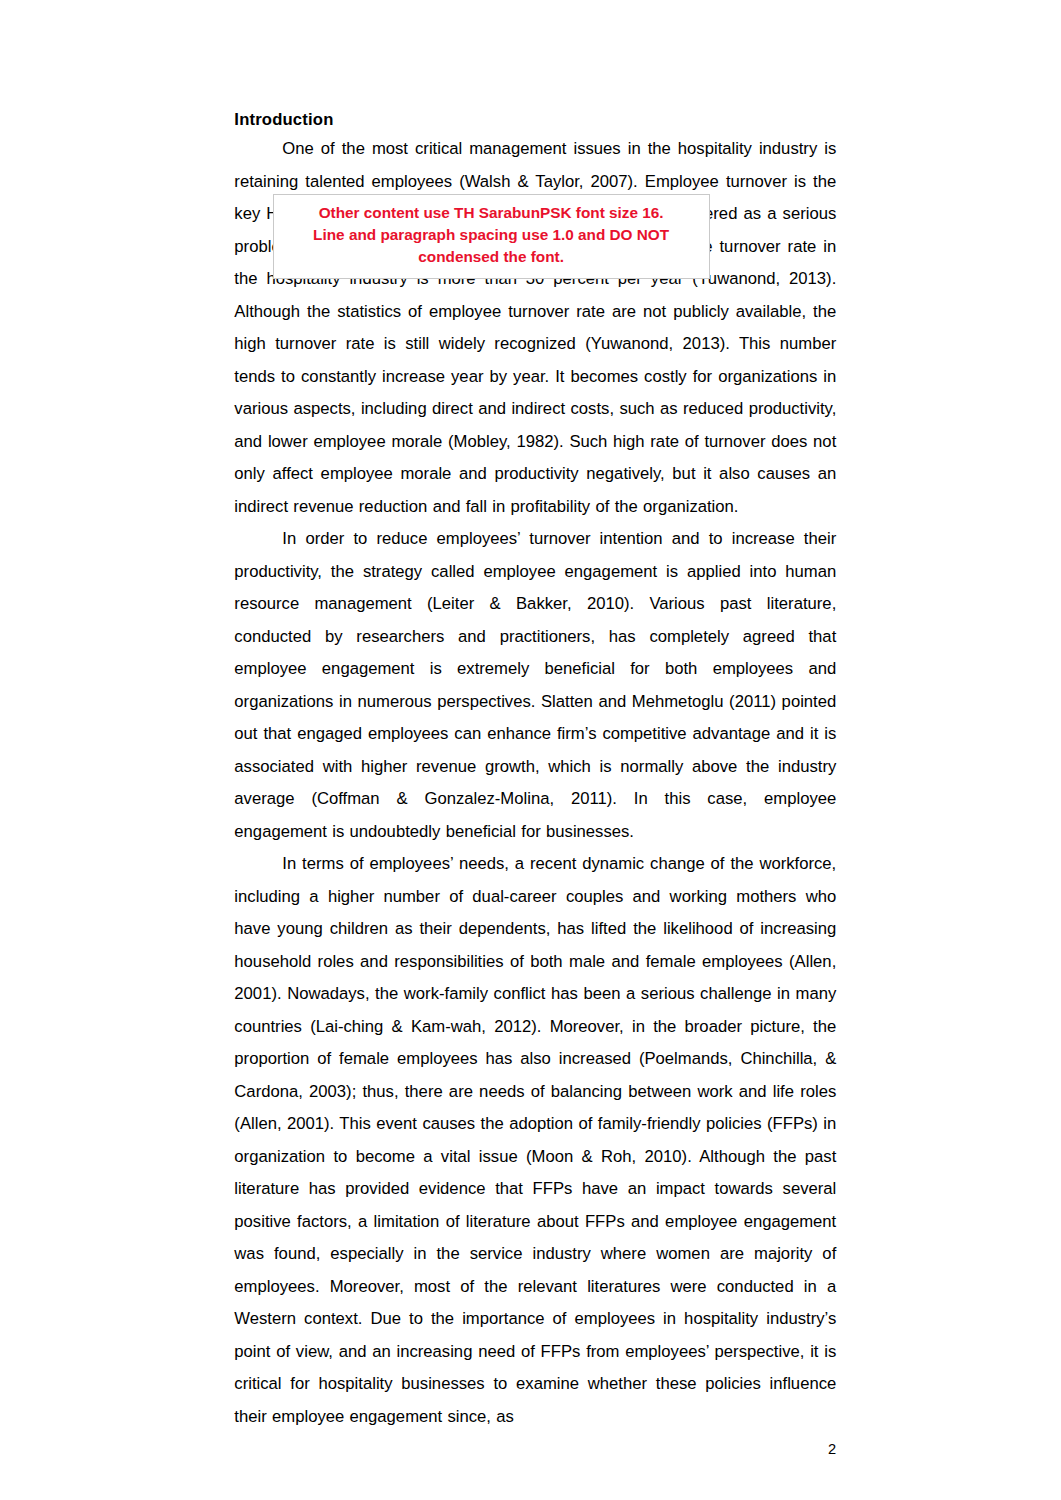Introduction
One of the most critical management issues in the hospitality industry is retaining talented employees (Walsh & Taylor, 2007). Employee turnover is the key HR issue experienced by hotel managers, which is considered as a serious problem (Cho, Woods, Jang, & Erdem, 2006). In Thailand, the turnover rate in the hospitality industry is more than 30 percent per year (Yuwanond, 2013). Although the statistics of employee turnover rate are not publicly available, the high turnover rate is still widely recognized (Yuwanond, 2013). This number tends to constantly increase year by year. It becomes costly for organizations in various aspects, including direct and indirect costs, such as reduced productivity, and lower employee morale (Mobley, 1982). Such high rate of turnover does not only affect employee morale and productivity negatively, but it also causes an indirect revenue reduction and fall in profitability of the organization.
In order to reduce employees’ turnover intention and to increase their productivity, the strategy called employee engagement is applied into human resource management (Leiter & Bakker, 2010). Various past literature, conducted by researchers and practitioners, has completely agreed that employee engagement is extremely beneficial for both employees and organizations in numerous perspectives. Slatten and Mehmetoglu (2011) pointed out that engaged employees can enhance firm’s competitive advantage and it is associated with higher revenue growth, which is normally above the industry average (Coffman & Gonzalez-Molina, 2011). In this case, employee engagement is undoubtedly beneficial for businesses.
In terms of employees’ needs, a recent dynamic change of the workforce, including a higher number of dual-career couples and working mothers who have young children as their dependents, has lifted the likelihood of increasing household roles and responsibilities of both male and female employees (Allen, 2001). Nowadays, the work-family conflict has been a serious challenge in many countries (Lai-ching & Kam-wah, 2012). Moreover, in the broader picture, the proportion of female employees has also increased (Poelmands, Chinchilla, & Cardona, 2003); thus, there are needs of balancing between work and life roles (Allen, 2001). This event causes the adoption of family-friendly policies (FFPs) in organization to become a vital issue (Moon & Roh, 2010). Although the past literature has provided evidence that FFPs have an impact towards several positive factors, a limitation of literature about FFPs and employee engagement was found, especially in the service industry where women are majority of employees. Moreover, most of the relevant literatures were conducted in a Western context. Due to the importance of employees in hospitality industry’s point of view, and an increasing need of FFPs from employees’ perspective, it is critical for hospitality businesses to examine whether these policies influence their employee engagement since, as
Other content use TH SarabunPSK font size 16.
Line and paragraph spacing use 1.0 and DO NOT condensed the font.
2